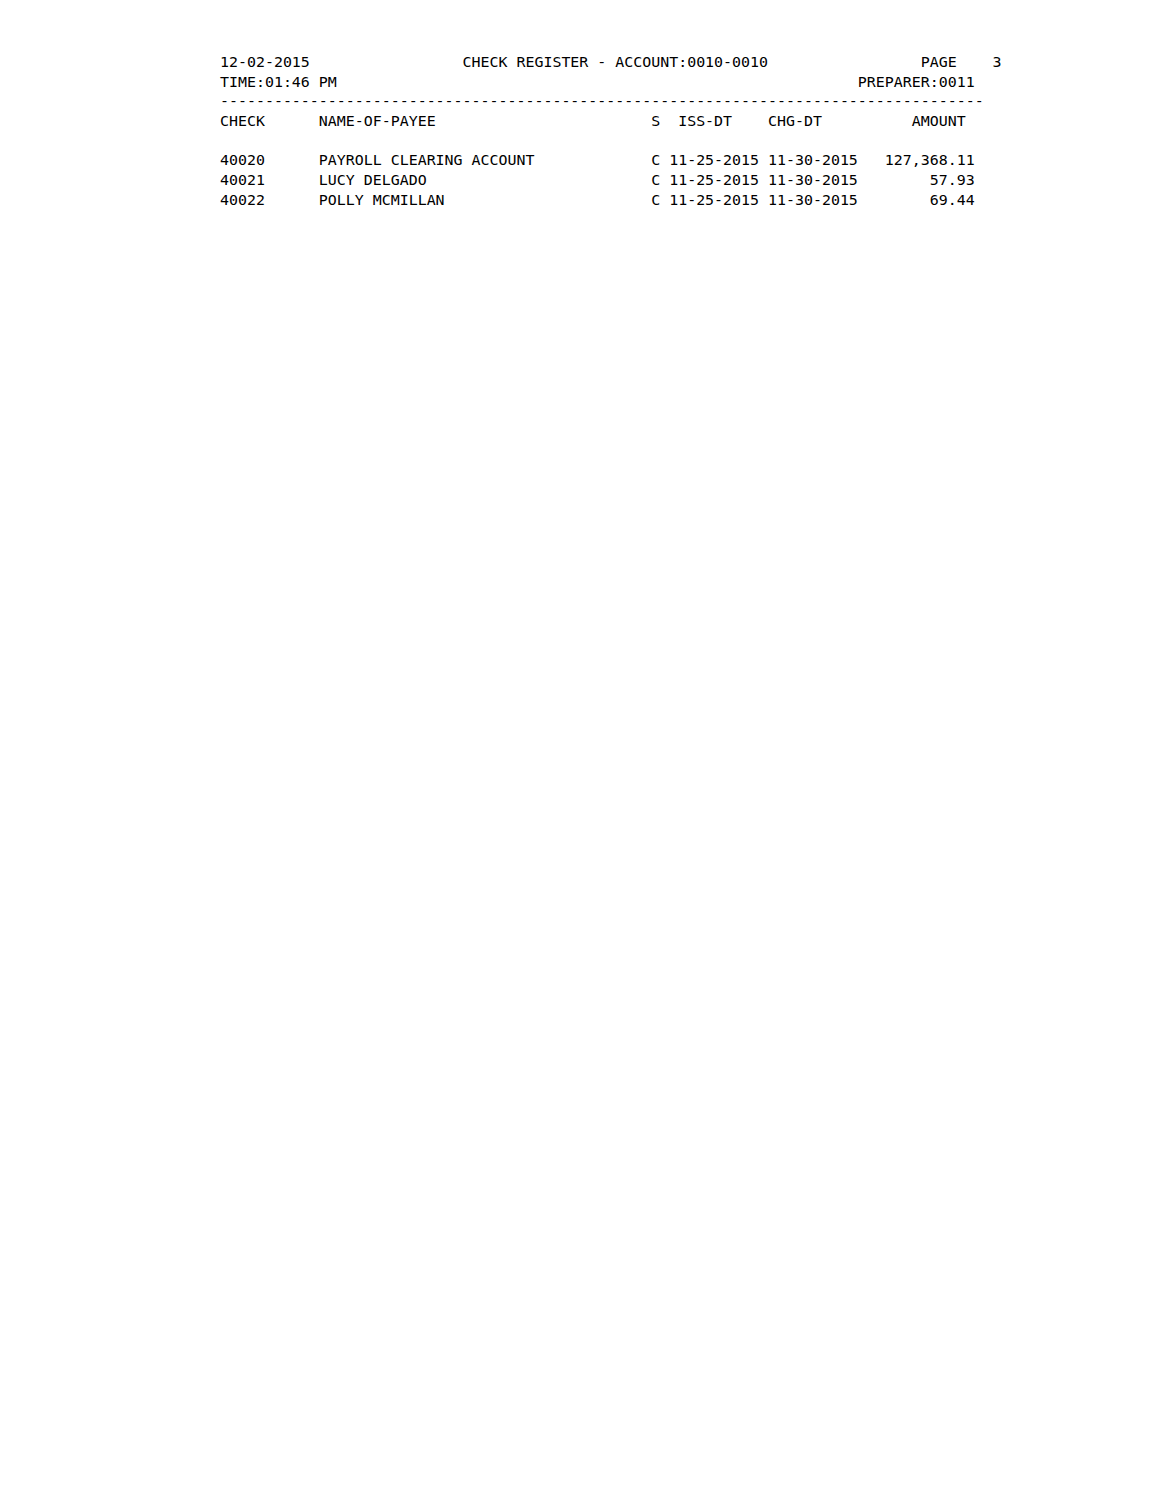12-02-2015                 CHECK REGISTER - ACCOUNT:0010-0010                 PAGE    3
TIME:01:46 PM                                                          PREPARER:0011
-------------------------------------------------------------------------------------
CHECK      NAME-OF-PAYEE                        S  ISS-DT    CHG-DT          AMOUNT

40020      PAYROLL CLEARING ACCOUNT             C 11-25-2015 11-30-2015   127,368.11
40021      LUCY DELGADO                         C 11-25-2015 11-30-2015        57.93
40022      POLLY MCMILLAN                       C 11-25-2015 11-30-2015        69.44